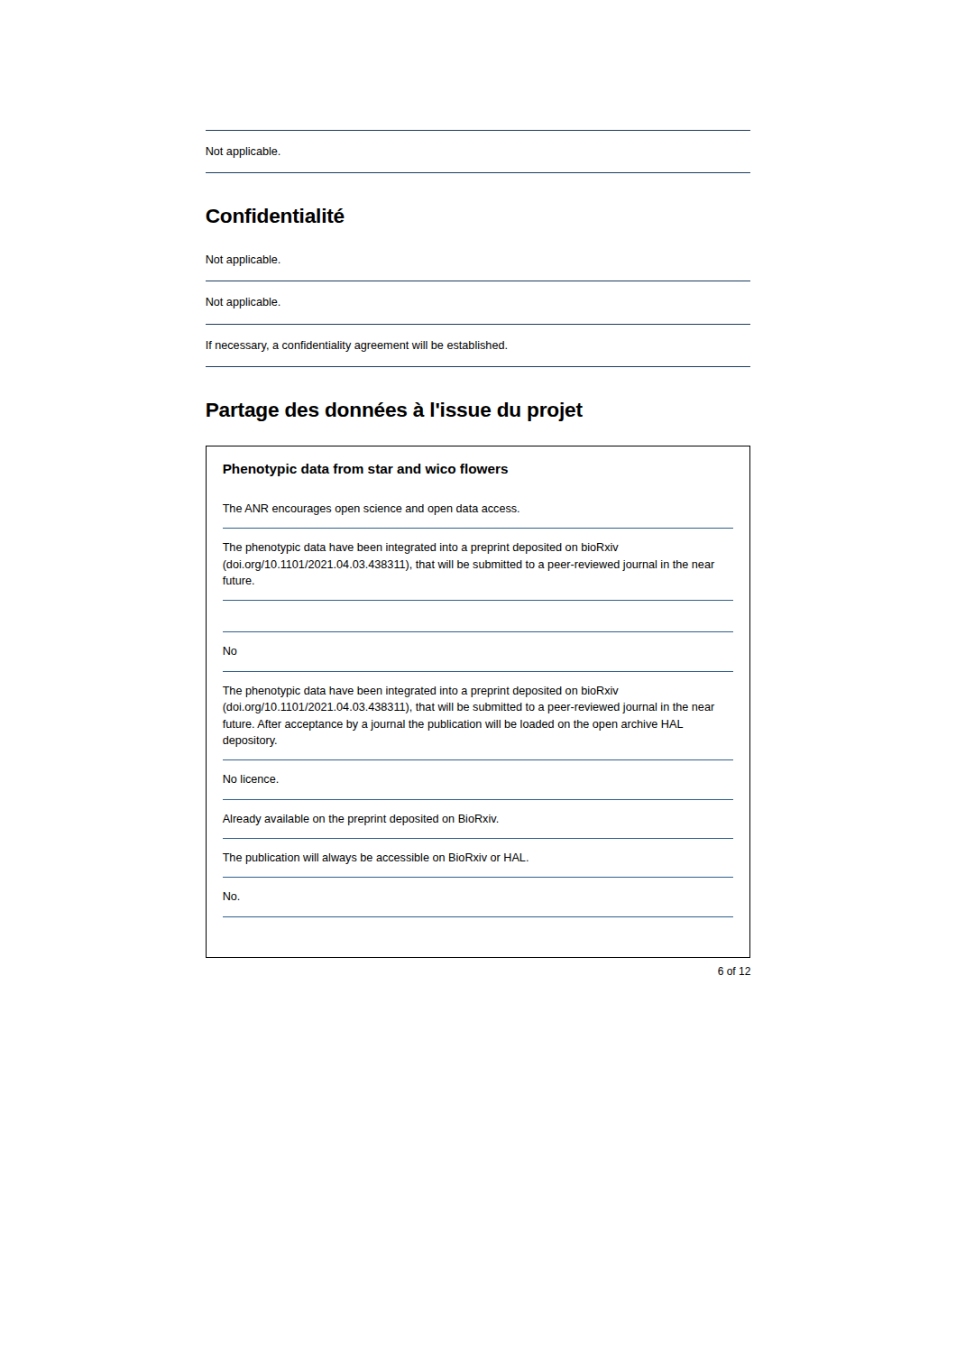Not applicable.
Confidentialité
Not applicable.
Not applicable.
If necessary, a confidentiality agreement will be established.
Partage des données à l'issue du projet
Phenotypic data from star and wico flowers
The ANR encourages open science and open data access.
The phenotypic data have been integrated into a preprint deposited on bioRxiv (doi.org/10.1101/2021.04.03.438311), that will be submitted to a peer-reviewed journal in the near future.
No
The phenotypic data have been integrated into a preprint deposited on bioRxiv (doi.org/10.1101/2021.04.03.438311), that will be submitted to a peer-reviewed journal in the near future. After acceptance by a journal the publication will be loaded on the open archive HAL depository.
No licence.
Already available on the preprint deposited on BioRxiv.
The publication will always be accessible on BioRxiv or HAL.
No.
6 of 12